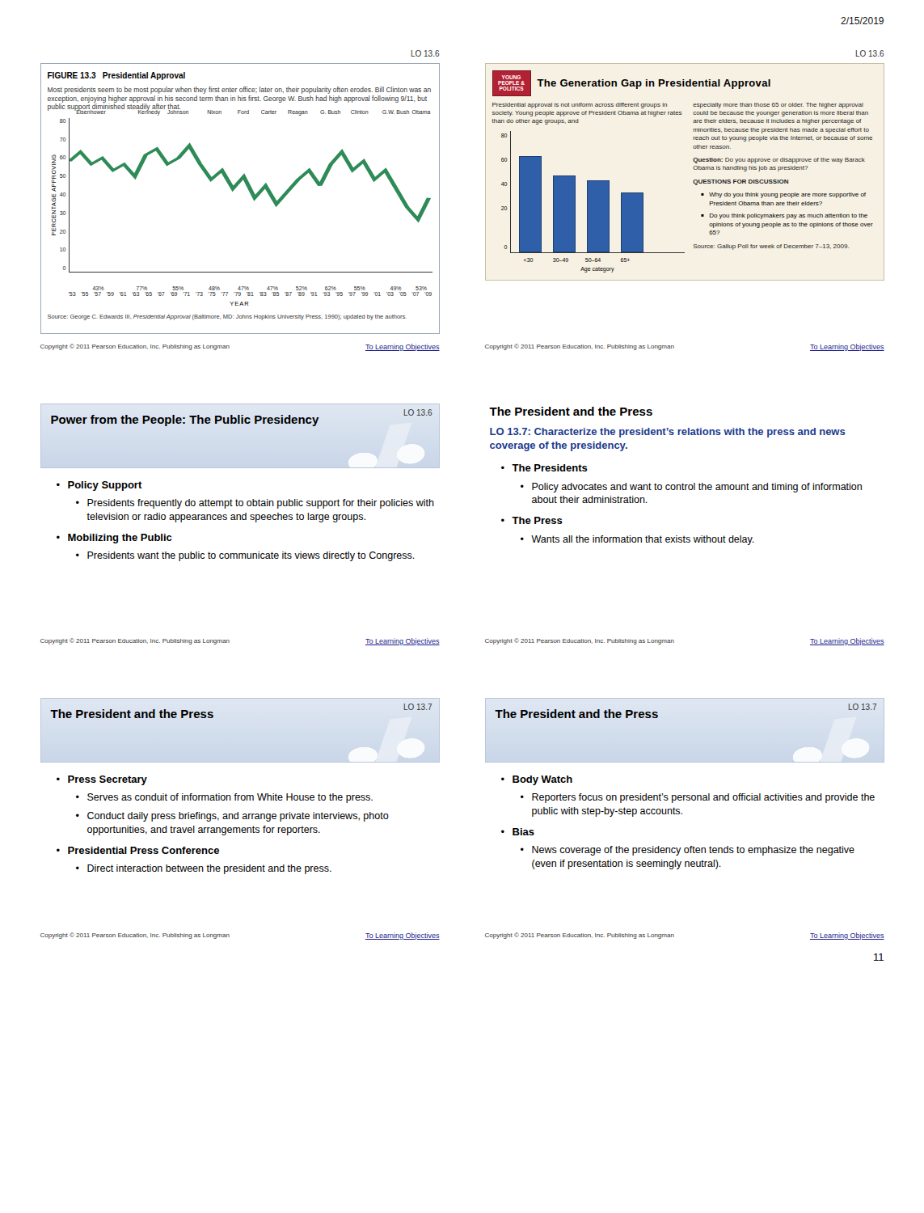2/15/2019
LO 13.6
FIGURE 13.3 Presidential Approval
Most presidents seem to be most popular when they first enter office; later on, their popularity often erodes. Bill Clinton was an exception, enjoying higher approval in his second term than in his first. George W. Bush had high approval following 9/11, but public support diminished steadily after that.
PERCENTAGE APPROVING
80 70 60 50 40 30 20 10 0
Eisenhower Kennedy Johnson Nixon Ford Carter Reagan G. Bush Clinton G.W. Bush Obama
43% 77% 55% 48% 47% 47% 52% 62% 55% 49% 53%
'53'55'57'59'61'63'65'67'69'71'73'75'77'79'81'83'85'87'89'91'93'95'97'99'01'03'05'07'09
YEAR
Source: George C. Edwards III, Presidential Approval (Baltimore, MD: Johns Hopkins University Press, 1990); updated by the authors.
Copyright © 2011 Pearson Education, Inc. Publishing as Longman
To Learning Objectives
LO 13.6
YOUNG PEOPLE & POLITICS
The Generation Gap in Presidential Approval
Presidential approval is not uniform across different groups in society. Young people approve of President Obama at higher rates than do other age groups, and
80 60 40 20 0
<3030–4950–6465+
Age category
especially more than those 65 or older. The higher approval could be because the younger generation is more liberal than are their elders, because it includes a higher percentage of minorities, because the president has made a special effort to reach out to young people via the Internet, or because of some other reason.
Question: Do you approve or disapprove of the way Barack Obama is handling his job as president?
QUESTIONS FOR DISCUSSION
Why do you think young people are more supportive of President Obama than are their elders?
Do you think policymakers pay as much attention to the opinions of young people as to the opinions of those over 65?
Source: Gallup Poll for week of December 7–13, 2009.
Copyright © 2011 Pearson Education, Inc. Publishing as Longman
To Learning Objectives
LO 13.6
Power from the People: The Public Presidency
Policy Support
Presidents frequently do attempt to obtain public support for their policies with television or radio appearances and speeches to large groups.
Mobilizing the Public
Presidents want the public to communicate its views directly to Congress.
Copyright © 2011 Pearson Education, Inc. Publishing as Longman
To Learning Objectives
The President and the Press
LO 13.7: Characterize the president’s relations with the press and news coverage of the presidency.
The Presidents
Policy advocates and want to control the amount and timing of information about their administration.
The Press
Wants all the information that exists without delay.
Copyright © 2011 Pearson Education, Inc. Publishing as Longman
To Learning Objectives
LO 13.7
The President and the Press
Press Secretary
Serves as conduit of information from White House to the press.
Conduct daily press briefings, and arrange private interviews, photo opportunities, and travel arrangements for reporters.
Presidential Press Conference
Direct interaction between the president and the press.
Copyright © 2011 Pearson Education, Inc. Publishing as Longman
To Learning Objectives
LO 13.7
The President and the Press
Body Watch
Reporters focus on president’s personal and official activities and provide the public with step-by-step accounts.
Bias
News coverage of the presidency often tends to emphasize the negative (even if presentation is seemingly neutral).
Copyright © 2011 Pearson Education, Inc. Publishing as Longman
To Learning Objectives
11